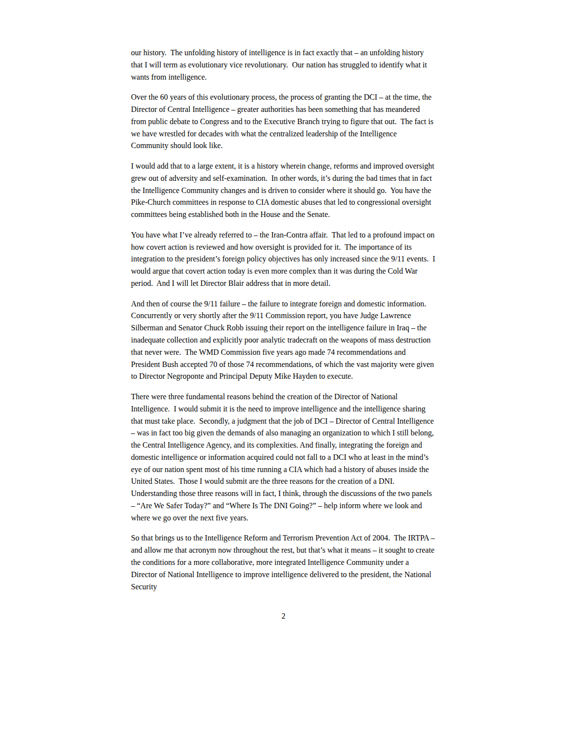our history. The unfolding history of intelligence is in fact exactly that – an unfolding history that I will term as evolutionary vice revolutionary. Our nation has struggled to identify what it wants from intelligence.
Over the 60 years of this evolutionary process, the process of granting the DCI – at the time, the Director of Central Intelligence – greater authorities has been something that has meandered from public debate to Congress and to the Executive Branch trying to figure that out. The fact is we have wrestled for decades with what the centralized leadership of the Intelligence Community should look like.
I would add that to a large extent, it is a history wherein change, reforms and improved oversight grew out of adversity and self-examination. In other words, it’s during the bad times that in fact the Intelligence Community changes and is driven to consider where it should go. You have the Pike-Church committees in response to CIA domestic abuses that led to congressional oversight committees being established both in the House and the Senate.
You have what I’ve already referred to – the Iran-Contra affair. That led to a profound impact on how covert action is reviewed and how oversight is provided for it. The importance of its integration to the president’s foreign policy objectives has only increased since the 9/11 events. I would argue that covert action today is even more complex than it was during the Cold War period. And I will let Director Blair address that in more detail.
And then of course the 9/11 failure – the failure to integrate foreign and domestic information. Concurrently or very shortly after the 9/11 Commission report, you have Judge Lawrence Silberman and Senator Chuck Robb issuing their report on the intelligence failure in Iraq – the inadequate collection and explicitly poor analytic tradecraft on the weapons of mass destruction that never were. The WMD Commission five years ago made 74 recommendations and President Bush accepted 70 of those 74 recommendations, of which the vast majority were given to Director Negroponte and Principal Deputy Mike Hayden to execute.
There were three fundamental reasons behind the creation of the Director of National Intelligence. I would submit it is the need to improve intelligence and the intelligence sharing that must take place. Secondly, a judgment that the job of DCI – Director of Central Intelligence – was in fact too big given the demands of also managing an organization to which I still belong, the Central Intelligence Agency, and its complexities. And finally, integrating the foreign and domestic intelligence or information acquired could not fall to a DCI who at least in the mind’s eye of our nation spent most of his time running a CIA which had a history of abuses inside the United States. Those I would submit are the three reasons for the creation of a DNI. Understanding those three reasons will in fact, I think, through the discussions of the two panels – “Are We Safer Today?” and “Where Is The DNI Going?” – help inform where we look and where we go over the next five years.
So that brings us to the Intelligence Reform and Terrorism Prevention Act of 2004. The IRTPA – and allow me that acronym now throughout the rest, but that’s what it means – it sought to create the conditions for a more collaborative, more integrated Intelligence Community under a Director of National Intelligence to improve intelligence delivered to the president, the National Security
2